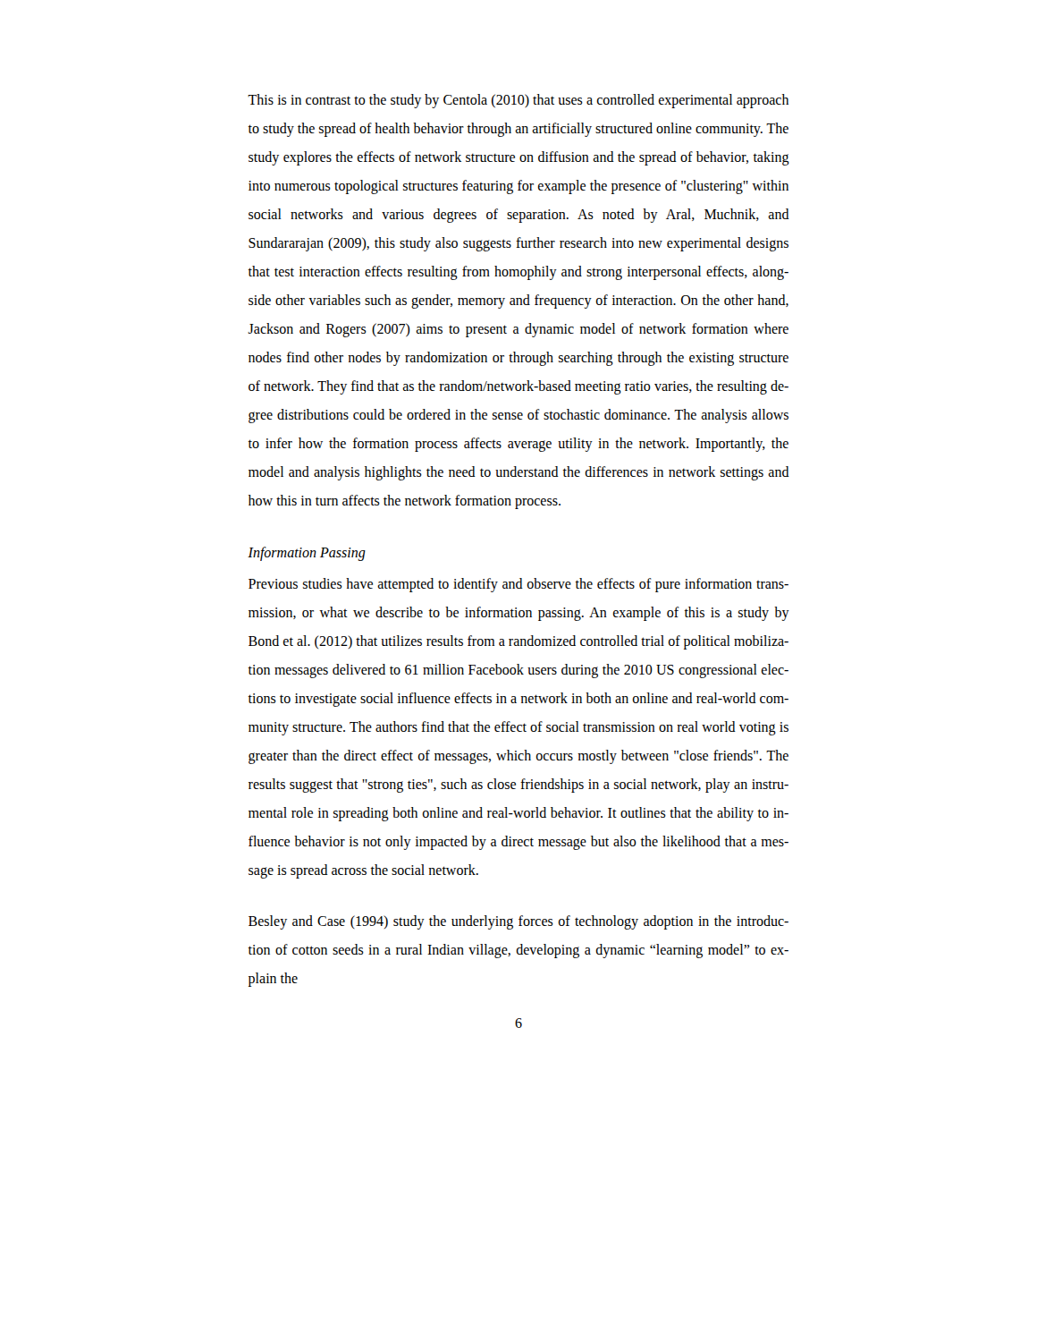This is in contrast to the study by Centola (2010) that uses a controlled experimental approach to study the spread of health behavior through an artificially structured online community. The study explores the effects of network structure on diffusion and the spread of behavior, taking into numerous topological structures featuring for example the presence of "clustering" within social networks and various degrees of separation. As noted by Aral, Muchnik, and Sundararajan (2009), this study also suggests further research into new experimental designs that test interaction effects resulting from homophily and strong interpersonal effects, alongside other variables such as gender, memory and frequency of interaction. On the other hand, Jackson and Rogers (2007) aims to present a dynamic model of network formation where nodes find other nodes by randomization or through searching through the existing structure of network. They find that as the random/network-based meeting ratio varies, the resulting degree distributions could be ordered in the sense of stochastic dominance. The analysis allows to infer how the formation process affects average utility in the network. Importantly, the model and analysis highlights the need to understand the differences in network settings and how this in turn affects the network formation process.
Information Passing
Previous studies have attempted to identify and observe the effects of pure information transmission, or what we describe to be information passing. An example of this is a study by Bond et al. (2012) that utilizes results from a randomized controlled trial of political mobilization messages delivered to 61 million Facebook users during the 2010 US congressional elections to investigate social influence effects in a network in both an online and real-world community structure. The authors find that the effect of social transmission on real world voting is greater than the direct effect of messages, which occurs mostly between "close friends". The results suggest that "strong ties", such as close friendships in a social network, play an instrumental role in spreading both online and real-world behavior. It outlines that the ability to influence behavior is not only impacted by a direct message but also the likelihood that a message is spread across the social network.
Besley and Case (1994) study the underlying forces of technology adoption in the introduction of cotton seeds in a rural Indian village, developing a dynamic “learning model” to explain the
6